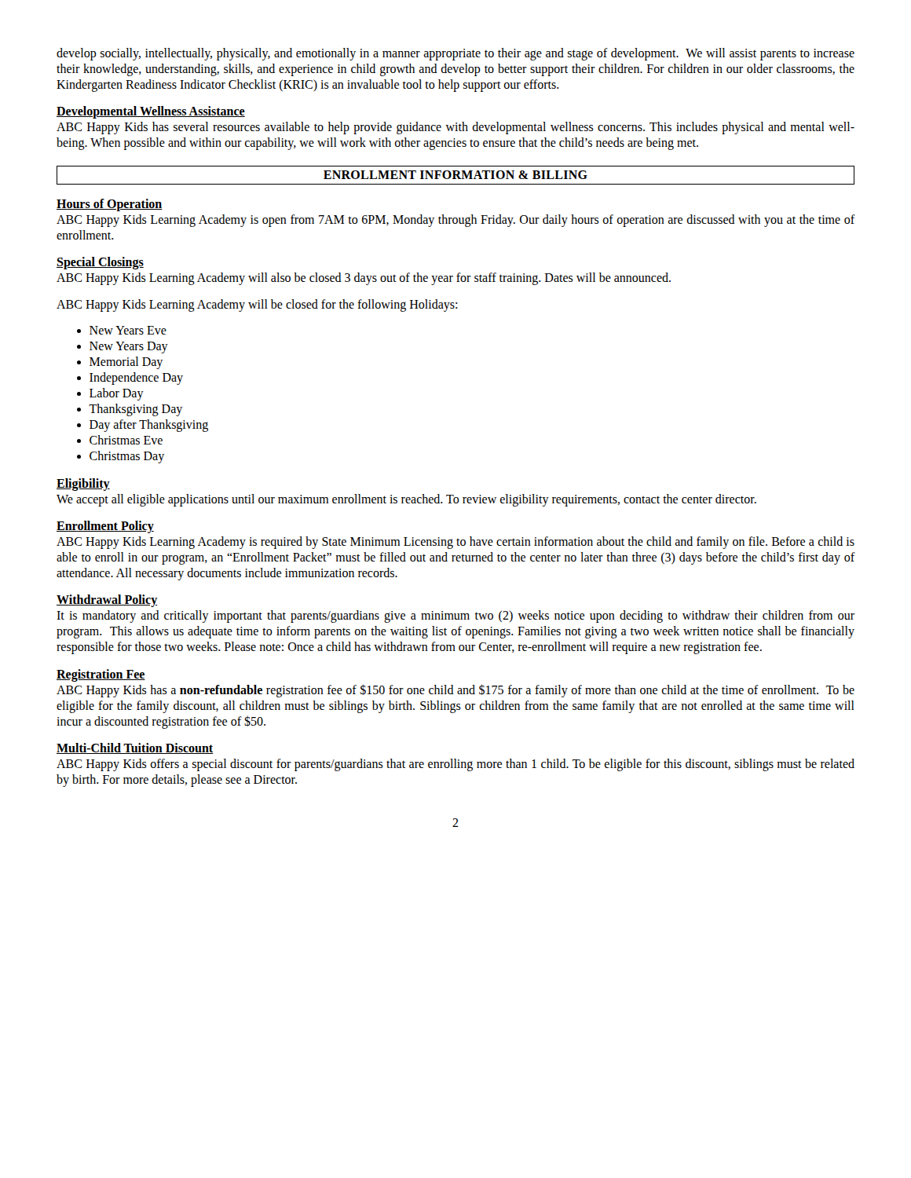develop socially, intellectually, physically, and emotionally in a manner appropriate to their age and stage of development. We will assist parents to increase their knowledge, understanding, skills, and experience in child growth and develop to better support their children. For children in our older classrooms, the Kindergarten Readiness Indicator Checklist (KRIC) is an invaluable tool to help support our efforts.
Developmental Wellness Assistance
ABC Happy Kids has several resources available to help provide guidance with developmental wellness concerns. This includes physical and mental well-being. When possible and within our capability, we will work with other agencies to ensure that the child’s needs are being met.
ENROLLMENT INFORMATION & BILLING
Hours of Operation
ABC Happy Kids Learning Academy is open from 7AM to 6PM, Monday through Friday. Our daily hours of operation are discussed with you at the time of enrollment.
Special Closings
ABC Happy Kids Learning Academy will also be closed 3 days out of the year for staff training. Dates will be announced.
ABC Happy Kids Learning Academy will be closed for the following Holidays:
New Years Eve
New Years Day
Memorial Day
Independence Day
Labor Day
Thanksgiving Day
Day after Thanksgiving
Christmas Eve
Christmas Day
Eligibility
We accept all eligible applications until our maximum enrollment is reached. To review eligibility requirements, contact the center director.
Enrollment Policy
ABC Happy Kids Learning Academy is required by State Minimum Licensing to have certain information about the child and family on file. Before a child is able to enroll in our program, an “Enrollment Packet” must be filled out and returned to the center no later than three (3) days before the child’s first day of attendance. All necessary documents include immunization records.
Withdrawal Policy
It is mandatory and critically important that parents/guardians give a minimum two (2) weeks notice upon deciding to withdraw their children from our program. This allows us adequate time to inform parents on the waiting list of openings. Families not giving a two week written notice shall be financially responsible for those two weeks. Please note: Once a child has withdrawn from our Center, re-enrollment will require a new registration fee.
Registration Fee
ABC Happy Kids has a non-refundable registration fee of $150 for one child and $175 for a family of more than one child at the time of enrollment. To be eligible for the family discount, all children must be siblings by birth. Siblings or children from the same family that are not enrolled at the same time will incur a discounted registration fee of $50.
Multi-Child Tuition Discount
ABC Happy Kids offers a special discount for parents/guardians that are enrolling more than 1 child. To be eligible for this discount, siblings must be related by birth. For more details, please see a Director.
2